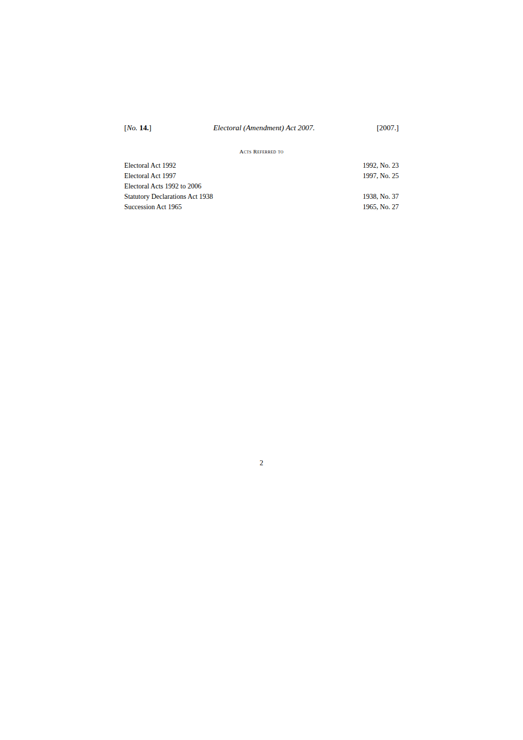[No. 14.] Electoral (Amendment) Act 2007. [2007.]
Acts Referred to
| Electoral Act 1992 | 1992, No. 23 |
| Electoral Act 1997 | 1997, No. 25 |
| Electoral Acts 1992 to 2006 | |
| Statutory Declarations Act 1938 | 1938, No. 37 |
| Succession Act 1965 | 1965, No. 27 |
2